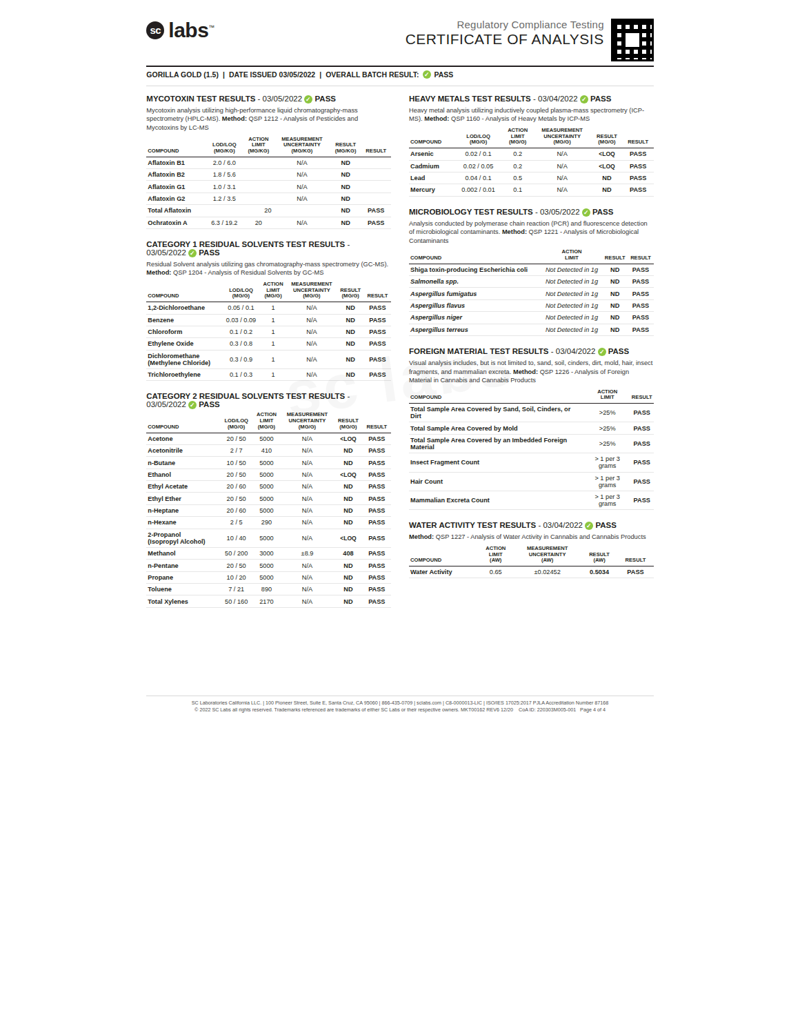sc labs
sc labs™
Regulatory Compliance Testing
CERTIFICATE OF ANALYSIS
GORILLA GOLD (1.5)| DATE ISSUED 03/05/2022| OVERALL BATCH RESULT: ✓ PASS
MYCOTOXIN TEST RESULTS - 03/05/2022 ✓ PASS
Mycotoxin analysis utilizing high-performance liquid chromatography-mass spectrometry (HPLC-MS). Method: QSP 1212 - Analysis of Pesticides and Mycotoxins by LC-MS
| COMPOUND | LOD/LOQ (µg/kg) | ACTION LIMIT (µg/kg) | MEASUREMENT UNCERTAINTY (µg/kg) | RESULT (µg/kg) | RESULT |
| --- | --- | --- | --- | --- | --- |
| Aflatoxin B1 | 2.0 / 6.0 | | N/A | ND | |
| Aflatoxin B2 | 1.8 / 5.6 | | N/A | ND | |
| Aflatoxin G1 | 1.0 / 3.1 | | N/A | ND | |
| Aflatoxin G2 | 1.2 / 3.5 | | N/A | ND | |
| Total Aflatoxin | 20 | ND | PASS |
| Ochratoxin A | 6.3 / 19.2 | 20 | N/A | ND | PASS |
CATEGORY 1 RESIDUAL SOLVENTS TEST RESULTS - 03/05/2022 ✓ PASS
Residual Solvent analysis utilizing gas chromatography-mass spectrometry (GC-MS). Method: QSP 1204 - Analysis of Residual Solvents by GC-MS
| COMPOUND | LOD/LOQ (µg/g) | ACTION LIMIT (µg/g) | MEASUREMENT UNCERTAINTY (µg/g) | RESULT (µg/g) | RESULT |
| --- | --- | --- | --- | --- | --- |
| 1,2-Dichloroethane | 0.05 / 0.1 | 1 | N/A | ND | PASS |
| Benzene | 0.03 / 0.09 | 1 | N/A | ND | PASS |
| Chloroform | 0.1 / 0.2 | 1 | N/A | ND | PASS |
| Ethylene Oxide | 0.3 / 0.8 | 1 | N/A | ND | PASS |
| Dichloromethane (Methylene Chloride) | 0.3 / 0.9 | 1 | N/A | ND | PASS |
| Trichloroethylene | 0.1 / 0.3 | 1 | N/A | ND | PASS |
CATEGORY 2 RESIDUAL SOLVENTS TEST RESULTS - 03/05/2022 ✓ PASS
| COMPOUND | LOD/LOQ (µg/g) | ACTION LIMIT (µg/g) | MEASUREMENT UNCERTAINTY (µg/g) | RESULT (µg/g) | RESULT |
| --- | --- | --- | --- | --- | --- |
| Acetone | 20 / 50 | 5000 | N/A | <LOQ | PASS |
| Acetonitrile | 2 / 7 | 410 | N/A | ND | PASS |
| n-Butane | 10 / 50 | 5000 | N/A | ND | PASS |
| Ethanol | 20 / 50 | 5000 | N/A | <LOQ | PASS |
| Ethyl Acetate | 20 / 60 | 5000 | N/A | ND | PASS |
| Ethyl Ether | 20 / 50 | 5000 | N/A | ND | PASS |
| n-Heptane | 20 / 60 | 5000 | N/A | ND | PASS |
| n-Hexane | 2 / 5 | 290 | N/A | ND | PASS |
| 2-Propanol (Isopropyl Alcohol) | 10 / 40 | 5000 | N/A | <LOQ | PASS |
| Methanol | 50 / 200 | 3000 | ±8.9 | 408 | PASS |
| n-Pentane | 20 / 50 | 5000 | N/A | ND | PASS |
| Propane | 10 / 20 | 5000 | N/A | ND | PASS |
| Toluene | 7 / 21 | 890 | N/A | ND | PASS |
| Total Xylenes | 50 / 160 | 2170 | N/A | ND | PASS |
HEAVY METALS TEST RESULTS - 03/04/2022 ✓ PASS
Heavy metal analysis utilizing inductively coupled plasma-mass spectrometry (ICP-MS). Method: QSP 1160 - Analysis of Heavy Metals by ICP-MS
| COMPOUND | LOD/LOQ (µg/g) | ACTION LIMIT (µg/g) | MEASUREMENT UNCERTAINTY (µg/g) | RESULT (µg/g) | RESULT |
| --- | --- | --- | --- | --- | --- |
| Arsenic | 0.02 / 0.1 | 0.2 | N/A | <LOQ | PASS |
| Cadmium | 0.02 / 0.05 | 0.2 | N/A | <LOQ | PASS |
| Lead | 0.04 / 0.1 | 0.5 | N/A | ND | PASS |
| Mercury | 0.002 / 0.01 | 0.1 | N/A | ND | PASS |
MICROBIOLOGY TEST RESULTS - 03/05/2022 ✓ PASS
Analysis conducted by polymerase chain reaction (PCR) and fluorescence detection of microbiological contaminants. Method: QSP 1221 - Analysis of Microbiological Contaminants
| COMPOUND | ACTION LIMIT | RESULT | RESULT |
| --- | --- | --- | --- |
| Shiga toxin-producing Escherichia coli | Not Detected in 1g | ND | PASS |
| Salmonella spp. | Not Detected in 1g | ND | PASS |
| Aspergillus fumigatus | Not Detected in 1g | ND | PASS |
| Aspergillus flavus | Not Detected in 1g | ND | PASS |
| Aspergillus niger | Not Detected in 1g | ND | PASS |
| Aspergillus terreus | Not Detected in 1g | ND | PASS |
FOREIGN MATERIAL TEST RESULTS - 03/04/2022 ✓ PASS
Visual analysis includes, but is not limited to, sand, soil, cinders, dirt, mold, hair, insect fragments, and mammalian excreta. Method: QSP 1226 - Analysis of Foreign Material in Cannabis and Cannabis Products
| COMPOUND | ACTION LIMIT | RESULT |
| --- | --- | --- |
| Total Sample Area Covered by Sand, Soil, Cinders, or Dirt | >25% | PASS |
| Total Sample Area Covered by Mold | >25% | PASS |
| Total Sample Area Covered by an Imbedded Foreign Material | >25% | PASS |
| Insect Fragment Count | > 1 per 3 grams | PASS |
| Hair Count | > 1 per 3 grams | PASS |
| Mammalian Excreta Count | > 1 per 3 grams | PASS |
WATER ACTIVITY TEST RESULTS - 03/04/2022 ✓ PASS
Method: QSP 1227 - Analysis of Water Activity in Cannabis and Cannabis Products
| COMPOUND | ACTION LIMIT (Aw) | MEASUREMENT UNCERTAINTY (Aw) | RESULT (Aw) | RESULT |
| --- | --- | --- | --- | --- |
| Water Activity | 0.65 | ±0.02452 | 0.5034 | PASS |
SC Laboratories California LLC. | 100 Pioneer Street, Suite E, Santa Cruz, CA 95060 | 866-435-0709 | sclabs.com | C8-0000013-LIC | ISO/IES 17025:2017 PJLA Accreditation Number 87168
© 2022 SC Labs all rights reserved. Trademarks referenced are trademarks of either SC Labs or their respective owners. MKT00162 REV6 12/20 CoA ID: 220303M005-001 Page 4 of 4